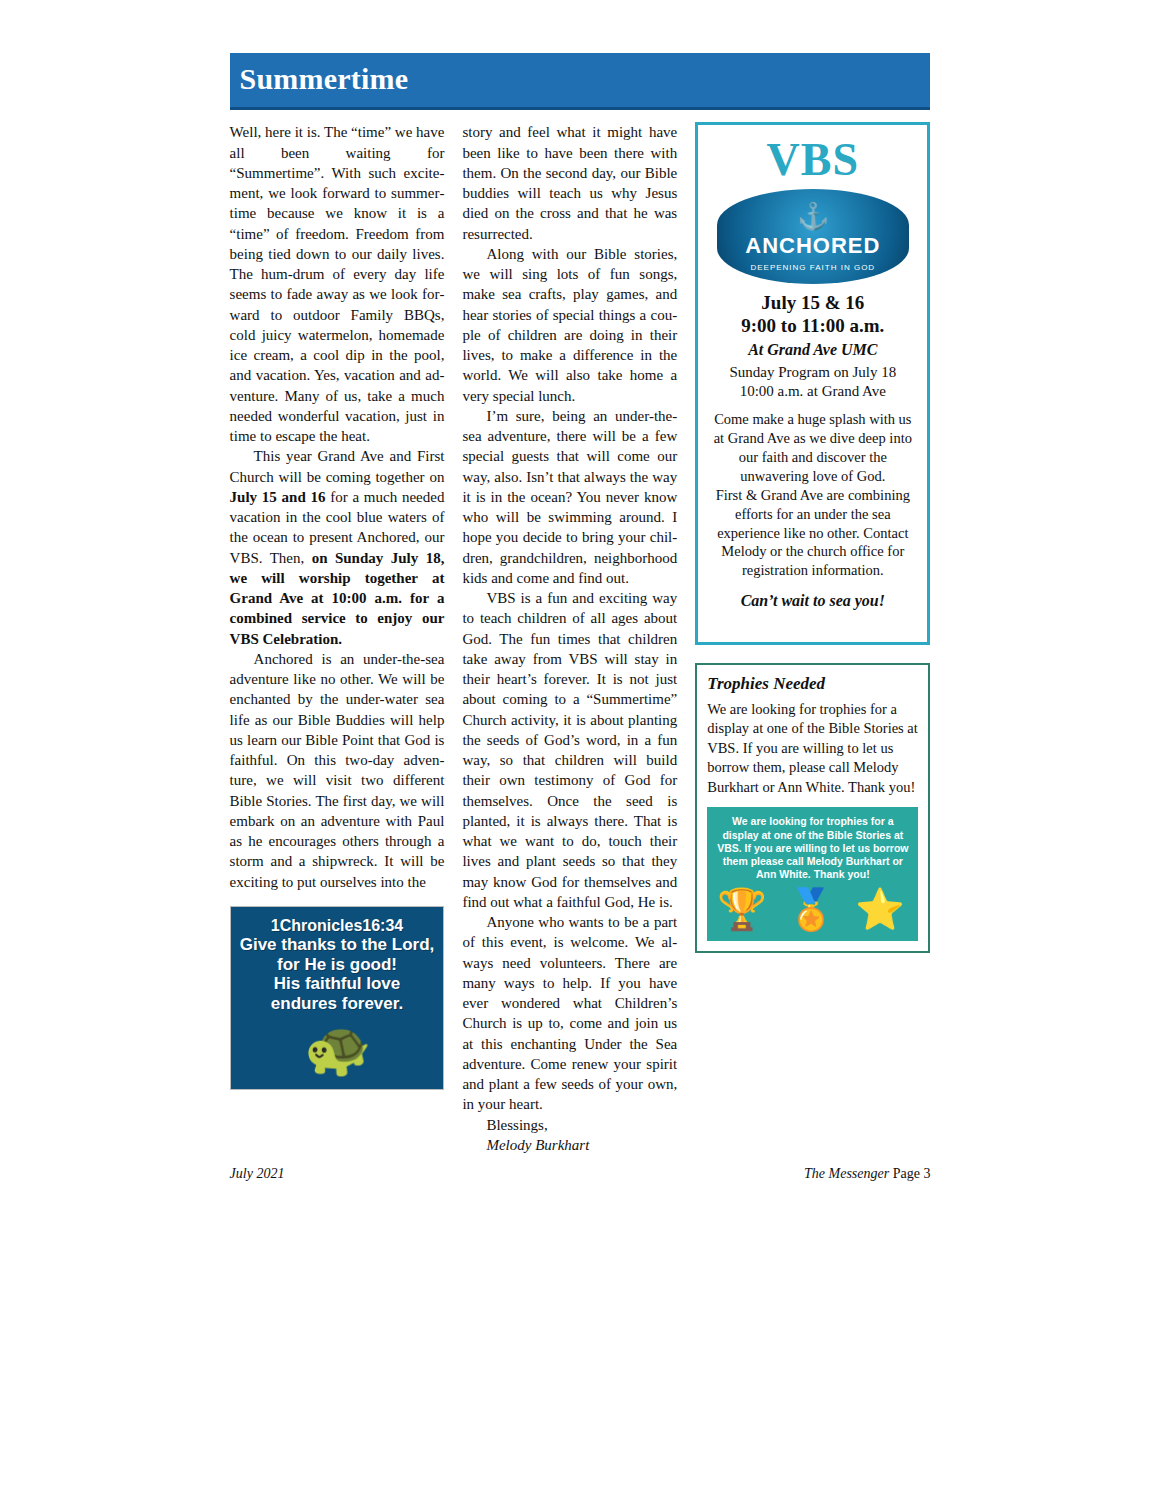Summertime
Well, here it is. The “time” we have all been waiting for “Summertime”. With such excitement, we look forward to summertime because we know it is a “time” of freedom. Freedom from being tied down to our daily lives. The hum-drum of every day life seems to fade away as we look forward to outdoor Family BBQs, cold juicy watermelon, homemade ice cream, a cool dip in the pool, and vacation. Yes, vacation and adventure. Many of us, take a much needed wonderful vacation, just in time to escape the heat.
This year Grand Ave and First Church will be coming together on July 15 and 16 for a much needed vacation in the cool blue waters of the ocean to present Anchored, our VBS. Then, on Sunday July 18, we will worship together at Grand Ave at 10:00 a.m. for a combined service to enjoy our VBS Celebration.
Anchored is an under-the-sea adventure like no other. We will be enchanted by the under-water sea life as our Bible Buddies will help us learn our Bible Point that God is faithful. On this two-day adventure, we will visit two different Bible Stories. The first day, we will embark on an adventure with Paul as he encourages others through a storm and a shipwreck. It will be exciting to put ourselves into the
1Chronicles16:34 Give thanks to the Lord, for He is good!
His faithful love endures forever.
🐢
story and feel what it might have been like to have been there with them. On the second day, our Bible buddies will teach us why Jesus died on the cross and that he was resurrected.
Along with our Bible stories, we will sing lots of fun songs, make sea crafts, play games, and hear stories of special things a couple of children are doing in their lives, to make a difference in the world. We will also take home a very special lunch.
I’m sure, being an under-the-sea adventure, there will be a few special guests that will come our way, also. Isn’t that always the way it is in the ocean? You never know who will be swimming around. I hope you decide to bring your children, grandchildren, neighborhood kids and come and find out.
VBS is a fun and exciting way to teach children of all ages about God. The fun times that children take away from VBS will stay in their heart’s forever. It is not just about coming to a “Summertime” Church activity, it is about planting the seeds of God’s word, in a fun way, so that children will build their own testimony of God for themselves. Once the seed is planted, it is always there. That is what we want to do, touch their lives and plant seeds so that they may know God for themselves and find out what a faithful God, He is.
Anyone who wants to be a part of this event, is welcome. We always need volunteers. There are many ways to help. If you have ever wondered what Children’s Church is up to, come and join us at this enchanting Under the Sea adventure. Come renew your spirit and plant a few seeds of your own, in your heart.
Blessings, Melody Burkhart
VBS
⚓
ANCHORED
DEEPENING FAITH IN GOD
July 15 & 16
9:00 to 11:00 a.m.
At Grand Ave UMC
Sunday Program on July 18
10:00 a.m. at Grand Ave
Come make a huge splash with us at Grand Ave as we dive deep into our faith and discover the unwavering love of God.
First & Grand Ave are combining efforts for an under the sea experience like no other. Contact Melody or the church office for registration information.
Can’t wait to sea you!
Trophies Needed
We are looking for trophies for a display at one of the Bible Stories at VBS. If you are willing to let us borrow them, please call Melody Burkhart or Ann White. Thank you!
We are looking for trophies for a display at one of the Bible Stories at VBS. If you are willing to let us borrow them please call Melody Burkhart or Ann White. Thank you!
🏆 🏅 ⭐
July 2021
The Messenger Page 3